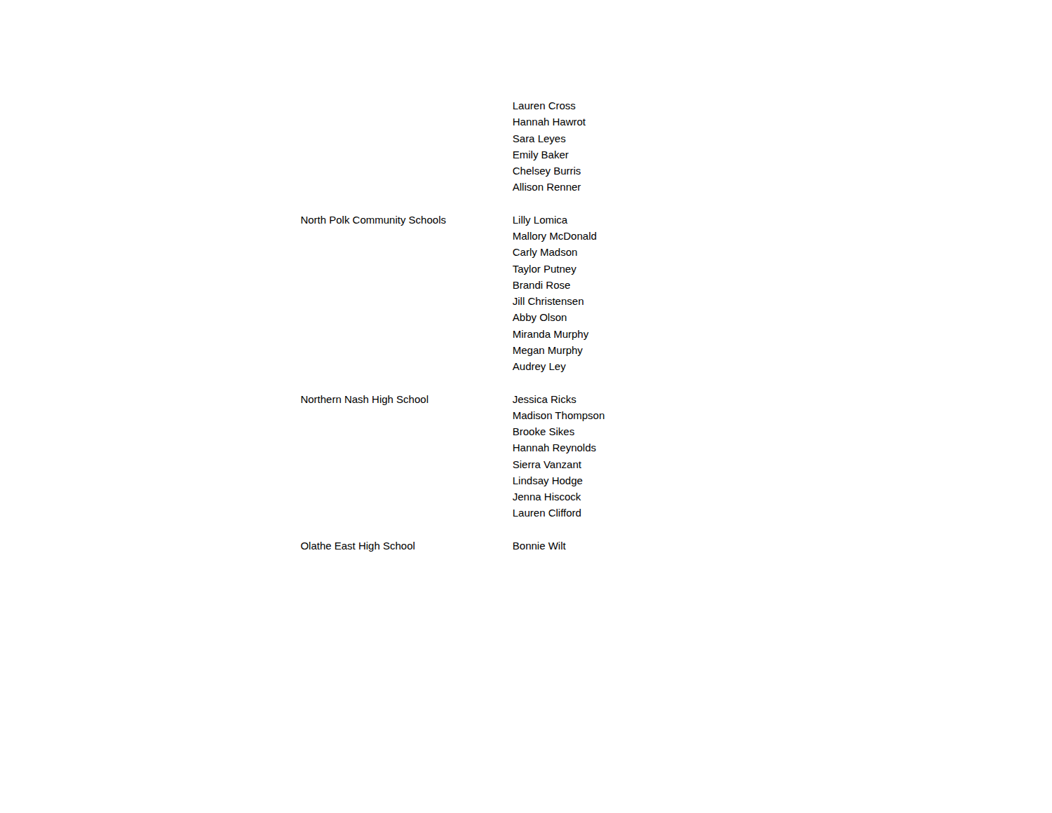| | Lauren Cross Hannah Hawrot Sara Leyes Emily Baker Chelsey Burris Allison Renner |
| North Polk Community Schools | Lilly Lomica Mallory McDonald Carly Madson Taylor Putney Brandi Rose Jill Christensen Abby Olson Miranda Murphy Megan Murphy Audrey Ley |
| Northern Nash High School | Jessica Ricks Madison Thompson Brooke Sikes Hannah Reynolds Sierra Vanzant Lindsay Hodge Jenna Hiscock Lauren Clifford |
| Olathe East High School | Bonnie Wilt |